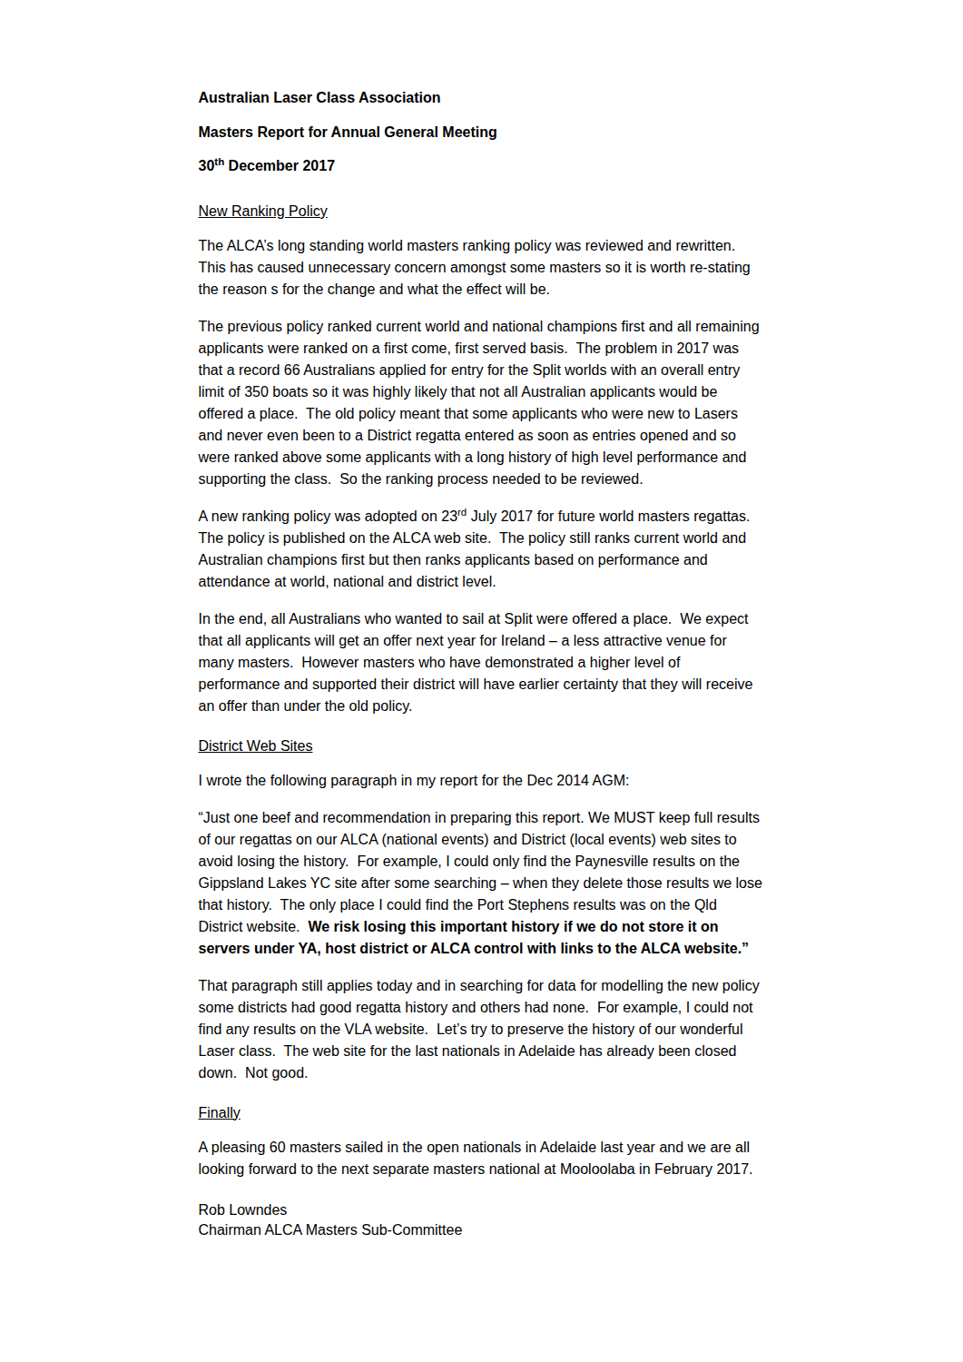Australian Laser Class Association
Masters Report for Annual General Meeting
30th December 2017
New Ranking Policy
The ALCA’s long standing world masters ranking policy was reviewed and rewritten. This has caused unnecessary concern amongst some masters so it is worth re-stating the reason s for the change and what the effect will be.
The previous policy ranked current world and national champions first and all remaining applicants were ranked on a first come, first served basis. The problem in 2017 was that a record 66 Australians applied for entry for the Split worlds with an overall entry limit of 350 boats so it was highly likely that not all Australian applicants would be offered a place. The old policy meant that some applicants who were new to Lasers and never even been to a District regatta entered as soon as entries opened and so were ranked above some applicants with a long history of high level performance and supporting the class. So the ranking process needed to be reviewed.
A new ranking policy was adopted on 23rd July 2017 for future world masters regattas. The policy is published on the ALCA web site. The policy still ranks current world and Australian champions first but then ranks applicants based on performance and attendance at world, national and district level.
In the end, all Australians who wanted to sail at Split were offered a place. We expect that all applicants will get an offer next year for Ireland – a less attractive venue for many masters. However masters who have demonstrated a higher level of performance and supported their district will have earlier certainty that they will receive an offer than under the old policy.
District Web Sites
I wrote the following paragraph in my report for the Dec 2014 AGM:
“Just one beef and recommendation in preparing this report. We MUST keep full results of our regattas on our ALCA (national events) and District (local events) web sites to avoid losing the history. For example, I could only find the Paynesville results on the Gippsland Lakes YC site after some searching – when they delete those results we lose that history. The only place I could find the Port Stephens results was on the Qld District website. We risk losing this important history if we do not store it on servers under YA, host district or ALCA control with links to the ALCA website.”
That paragraph still applies today and in searching for data for modelling the new policy some districts had good regatta history and others had none. For example, I could not find any results on the VLA website. Let’s try to preserve the history of our wonderful Laser class. The web site for the last nationals in Adelaide has already been closed down. Not good.
Finally
A pleasing 60 masters sailed in the open nationals in Adelaide last year and we are all looking forward to the next separate masters national at Mooloolaba in February 2017.
Rob Lowndes
Chairman ALCA Masters Sub-Committee